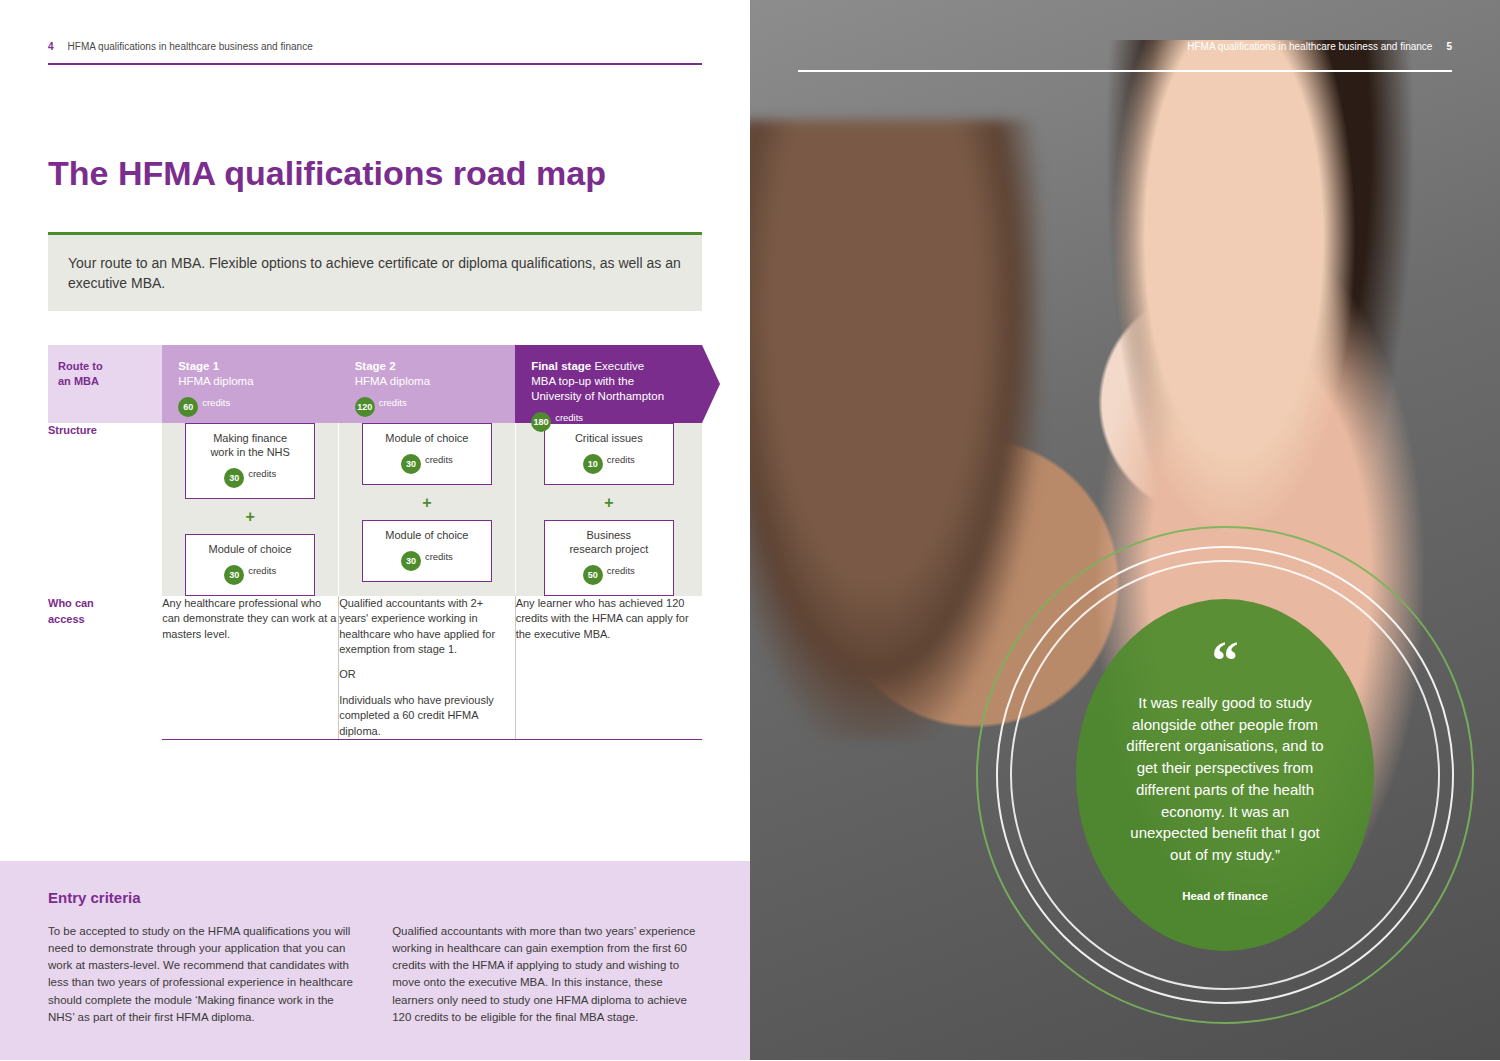4 HFMA qualifications in healthcare business and finance
The HFMA qualifications road map
Your route to an MBA. Flexible options to achieve certificate or diploma qualifications, as well as an executive MBA.
| Route to an MBA | Stage 1 HFMA diploma 60 credits | Stage 2 HFMA diploma 120 credits | Final stage Executive MBA top-up with the University of Northampton 180 credits |
| Structure | Making finance work in the NHS 30 credits + Module of choice 30 credits | Module of choice 30 credits + Module of choice 30 credits | Critical issues 10 credits + Business research project 50 credits |
| Who can access | Any healthcare professional who can demonstrate they can work at a masters level. | Qualified accountants with 2+ years' experience working in healthcare who have applied for exemption from stage 1. OR Individuals who have previously completed a 60 credit HFMA diploma. | Any learner who has achieved 120 credits with the HFMA can apply for the executive MBA. |
Entry criteria
To be accepted to study on the HFMA qualifications you will need to demonstrate through your application that you can work at masters-level. We recommend that candidates with less than two years of professional experience in healthcare should complete the module ‘Making finance work in the NHS’ as part of their first HFMA diploma.
Qualified accountants with more than two years’ experience working in healthcare can gain exemption from the first 60 credits with the HFMA if applying to study and wishing to move onto the executive MBA. In this instance, these learners only need to study one HFMA diploma to achieve 120 credits to be eligible for the final MBA stage.
HFMA qualifications in healthcare business and finance 5
“
It was really good to study alongside other people from different organisations, and to get their perspectives from different parts of the health economy. It was an unexpected benefit that I got out of my study.”
Head of finance